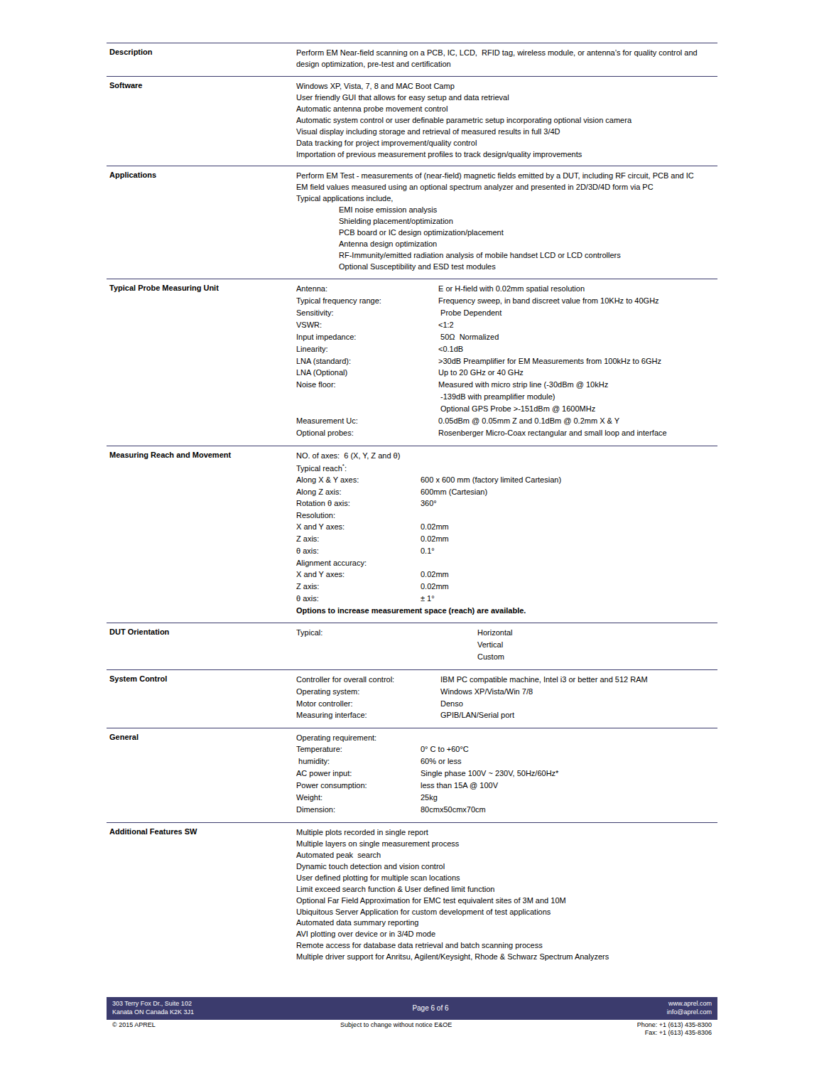| Description | Perform EM Near-field scanning on a PCB, IC, LCD, RFID tag, wireless module, or antenna’s for quality control and design optimization, pre-test and certification |
| Software | Windows XP, Vista, 7, 8 and MAC Boot Camp User friendly GUI that allows for easy setup and data retrieval Automatic antenna probe movement control Automatic system control or user definable parametric setup incorporating optional vision camera Visual display including storage and retrieval of measured results in full 3/4D Data tracking for project improvement/quality control Importation of previous measurement profiles to track design/quality improvements |
| Applications | Perform EM Test - measurements of (near-field) magnetic fields emitted by a DUT, including RF circuit, PCB and IC EM field values measured using an optional spectrum analyzer and presented in 2D/3D/4D form via PC Typical applications include, EMI noise emission analysis Shielding placement/optimization PCB board or IC design optimization/placement Antenna design optimization RF-Immunity/emitted radiation analysis of mobile handset LCD or LCD controllers Optional Susceptibility and ESD test modules |
| Typical Probe Measuring Unit | / Antenna: / E or H-field with 0.02mm spatial resolution / / Typical frequency range: / Frequency sweep, in band discreet value from 10KHz to 40GHz / / Sensitivity: / Probe Dependent / / VSWR: / <1:2 / / Input impedance: / 50Ω Normalized / / Linearity: / <0.1dB / / LNA (standard): / >30dB Preamplifier for EM Measurements from 100kHz to 6GHz / / LNA (Optional) / Up to 20 GHz or 40 GHz / / Noise floor: / Measured with micro strip line (-30dBm @ 10kHz / / / -139dB with preamplifier module) / / / Optional GPS Probe >-151dBm @ 1600MHz / / Measurement Uc: / 0.05dBm @ 0.05mm Z and 0.1dBm @ 0.2mm X & Y / / Optional probes: / Rosenberger Micro-Coax rectangular and small loop and interface / |
| Measuring Reach and Movement | NO. of axes: 6 (X, Y, Z and θ) Typical reach * : / Along X & Y axes: / 600 x 600 mm (factory limited Cartesian) / / Along Z axis: / 600mm (Cartesian) / / Rotation θ axis: / 360° / Resolution: / X and Y axes: / 0.02mm / / Z axis: / 0.02mm / / θ axis: / 0.1° / Alignment accuracy: / X and Y axes: / 0.02mm / / Z axis: / 0.02mm / / θ axis: / ± 1° / Options to increase measurement space (reach) are available. |
| DUT Orientation | / Typical: / Horizontal / / / Vertical / / / Custom / |
| System Control | / Controller for overall control: / IBM PC compatible machine, Intel i3 or better and 512 RAM / / Operating system: / Windows XP/Vista/Win 7/8 / / Motor controller: / Denso / / Measuring interface: / GPIB/LAN/Serial port / |
| General | Operating requirement: / Temperature: / 0° C to +60°C / / humidity: / 60% or less / / AC power input: / Single phase 100V ~ 230V, 50Hz/60Hz* / / Power consumption: / less than 15A @ 100V / / Weight: / 25kg / / Dimension: / 80cmx50cmx70cm / |
| Additional Features SW | Multiple plots recorded in single report Multiple layers on single measurement process Automated peak search Dynamic touch detection and vision control User defined plotting for multiple scan locations Limit exceed search function & User defined limit function Optional Far Field Approximation for EMC test equivalent sites of 3M and 10M Ubiquitous Server Application for custom development of test applications Automated data summary reporting AVI plotting over device or in 3/4D mode Remote access for database data retrieval and batch scanning process Multiple driver support for Anritsu, Agilent/Keysight, Rhode & Schwarz Spectrum Analyzers |
303 Terry Fox Dr., Suite 102
Kanata ON Canada K2K 3J1
Page 6 of 6
www.aprel.com
info@aprel.com
© 2015 APREL
Subject to change without notice E&OE
Phone: +1 (613) 435-8300
Fax: +1 (613) 435-8306